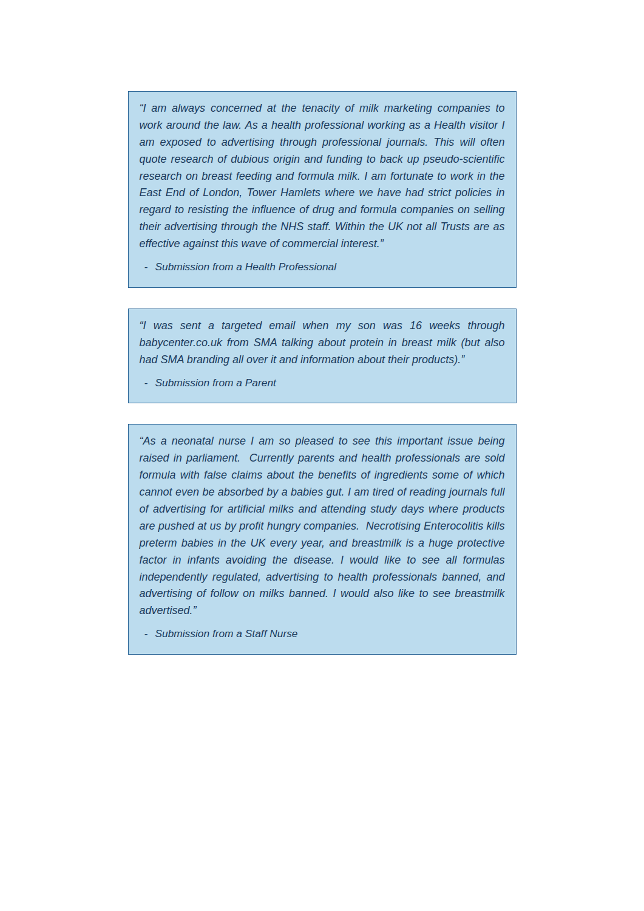“I am always concerned at the tenacity of milk marketing companies to work around the law. As a health professional working as a Health visitor I am exposed to advertising through professional journals. This will often quote research of dubious origin and funding to back up pseudo-scientific research on breast feeding and formula milk. I am fortunate to work in the East End of London, Tower Hamlets where we have had strict policies in regard to resisting the influence of drug and formula companies on selling their advertising through the NHS staff. Within the UK not all Trusts are as effective against this wave of commercial interest.”
-Submission from a Health Professional
“I was sent a targeted email when my son was 16 weeks through babycenter.co.uk from SMA talking about protein in breast milk (but also had SMA branding all over it and information about their products).”
-Submission from a Parent
“As a neonatal nurse I am so pleased to see this important issue being raised in parliament. Currently parents and health professionals are sold formula with false claims about the benefits of ingredients some of which cannot even be absorbed by a babies gut. I am tired of reading journals full of advertising for artificial milks and attending study days where products are pushed at us by profit hungry companies. Necrotising Enterocolitis kills preterm babies in the UK every year, and breastmilk is a huge protective factor in infants avoiding the disease. I would like to see all formulas independently regulated, advertising to health professionals banned, and advertising of follow on milks banned. I would also like to see breastmilk advertised.”
-Submission from a Staff Nurse